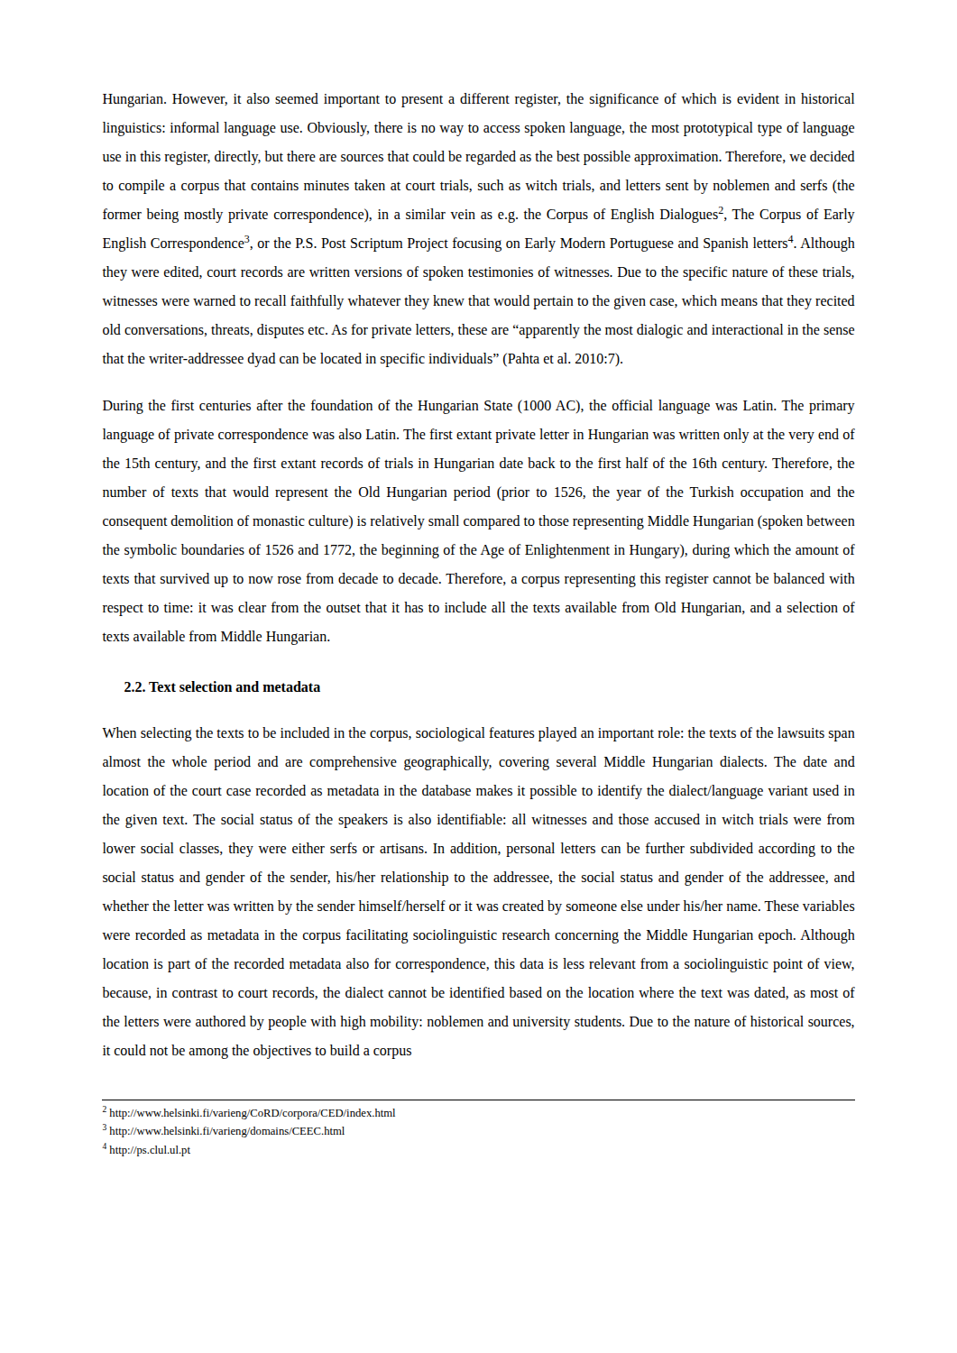Hungarian. However, it also seemed important to present a different register, the significance of which is evident in historical linguistics: informal language use. Obviously, there is no way to access spoken language, the most prototypical type of language use in this register, directly, but there are sources that could be regarded as the best possible approximation. Therefore, we decided to compile a corpus that contains minutes taken at court trials, such as witch trials, and letters sent by noblemen and serfs (the former being mostly private correspondence), in a similar vein as e.g. the Corpus of English Dialogues2, The Corpus of Early English Correspondence3, or the P.S. Post Scriptum Project focusing on Early Modern Portuguese and Spanish letters4. Although they were edited, court records are written versions of spoken testimonies of witnesses. Due to the specific nature of these trials, witnesses were warned to recall faithfully whatever they knew that would pertain to the given case, which means that they recited old conversations, threats, disputes etc. As for private letters, these are “apparently the most dialogic and interactional in the sense that the writer-addressee dyad can be located in specific individuals” (Pahta et al. 2010:7).
During the first centuries after the foundation of the Hungarian State (1000 AC), the official language was Latin. The primary language of private correspondence was also Latin. The first extant private letter in Hungarian was written only at the very end of the 15th century, and the first extant records of trials in Hungarian date back to the first half of the 16th century. Therefore, the number of texts that would represent the Old Hungarian period (prior to 1526, the year of the Turkish occupation and the consequent demolition of monastic culture) is relatively small compared to those representing Middle Hungarian (spoken between the symbolic boundaries of 1526 and 1772, the beginning of the Age of Enlightenment in Hungary), during which the amount of texts that survived up to now rose from decade to decade. Therefore, a corpus representing this register cannot be balanced with respect to time: it was clear from the outset that it has to include all the texts available from Old Hungarian, and a selection of texts available from Middle Hungarian.
2.2. Text selection and metadata
When selecting the texts to be included in the corpus, sociological features played an important role: the texts of the lawsuits span almost the whole period and are comprehensive geographically, covering several Middle Hungarian dialects. The date and location of the court case recorded as metadata in the database makes it possible to identify the dialect/language variant used in the given text. The social status of the speakers is also identifiable: all witnesses and those accused in witch trials were from lower social classes, they were either serfs or artisans. In addition, personal letters can be further subdivided according to the social status and gender of the sender, his/her relationship to the addressee, the social status and gender of the addressee, and whether the letter was written by the sender himself/herself or it was created by someone else under his/her name. These variables were recorded as metadata in the corpus facilitating sociolinguistic research concerning the Middle Hungarian epoch. Although location is part of the recorded metadata also for correspondence, this data is less relevant from a sociolinguistic point of view, because, in contrast to court records, the dialect cannot be identified based on the location where the text was dated, as most of the letters were authored by people with high mobility: noblemen and university students. Due to the nature of historical sources, it could not be among the objectives to build a corpus
2 http://www.helsinki.fi/varieng/CoRD/corpora/CED/index.html
3 http://www.helsinki.fi/varieng/domains/CEEC.html
4 http://ps.clul.ul.pt